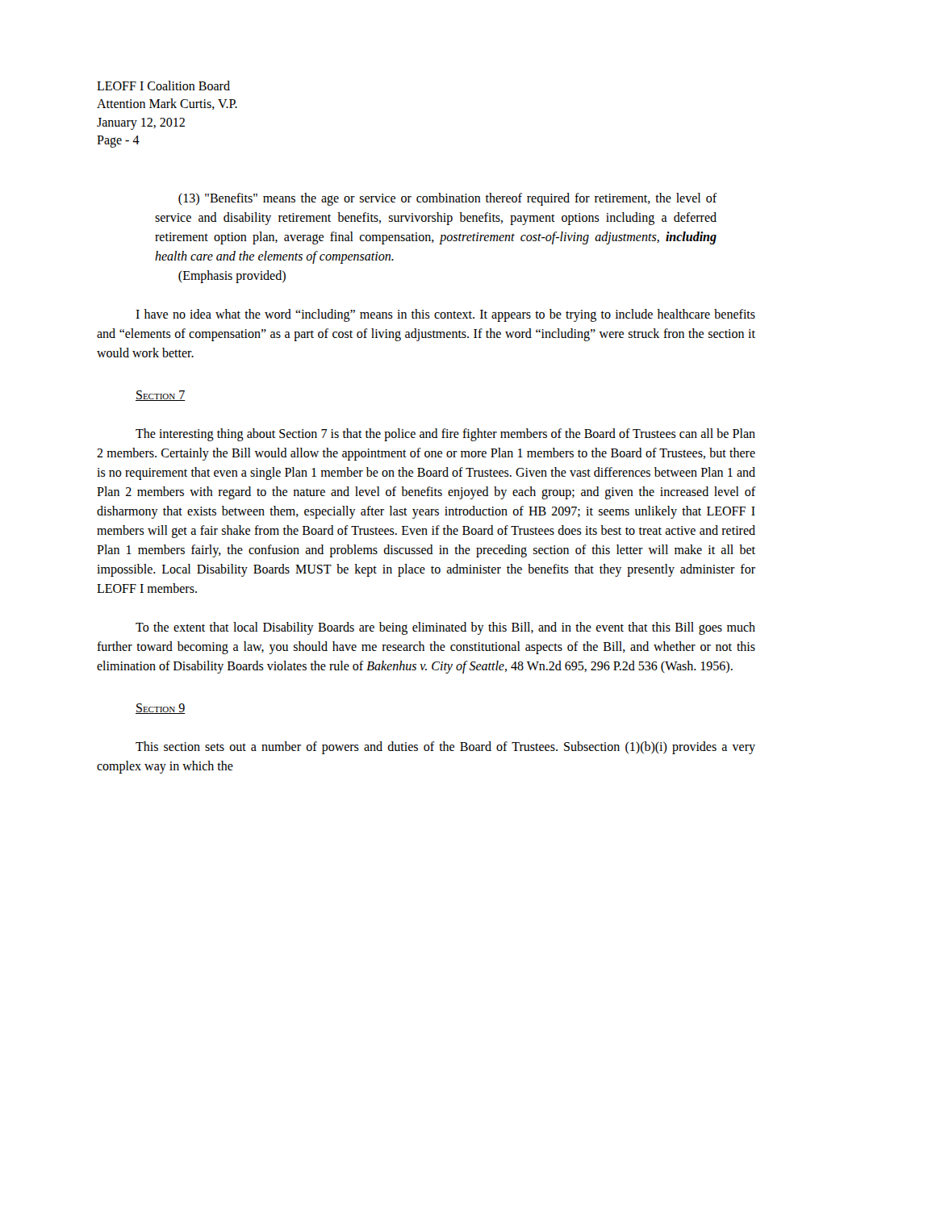LEOFF I Coalition Board
Attention Mark Curtis, V.P.
January 12, 2012
Page - 4
(13) "Benefits" means the age or service or combination thereof required for retirement, the level of service and disability retirement benefits, survivorship benefits, payment options including a deferred retirement option plan, average final compensation, postretirement cost-of-living adjustments, including health care and the elements of compensation.
(Emphasis provided)
I have no idea what the word “including” means in this context. It appears to be trying to include healthcare benefits and “elements of compensation” as a part of cost of living adjustments. If the word “including” were struck fron the section it would work better.
Section 7
The interesting thing about Section 7 is that the police and fire fighter members of the Board of Trustees can all be Plan 2 members. Certainly the Bill would allow the appointment of one or more Plan 1 members to the Board of Trustees, but there is no requirement that even a single Plan 1 member be on the Board of Trustees. Given the vast differences between Plan 1 and Plan 2 members with regard to the nature and level of benefits enjoyed by each group; and given the increased level of disharmony that exists between them, especially after last years introduction of HB 2097; it seems unlikely that LEOFF I members will get a fair shake from the Board of Trustees. Even if the Board of Trustees does its best to treat active and retired Plan 1 members fairly, the confusion and problems discussed in the preceding section of this letter will make it all bet impossible. Local Disability Boards MUST be kept in place to administer the benefits that they presently administer for LEOFF I members.
To the extent that local Disability Boards are being eliminated by this Bill, and in the event that this Bill goes much further toward becoming a law, you should have me research the constitutional aspects of the Bill, and whether or not this elimination of Disability Boards violates the rule of Bakenhus v. City of Seattle, 48 Wn.2d 695, 296 P.2d 536 (Wash. 1956).
Section 9
This section sets out a number of powers and duties of the Board of Trustees. Subsection (1)(b)(i) provides a very complex way in which the